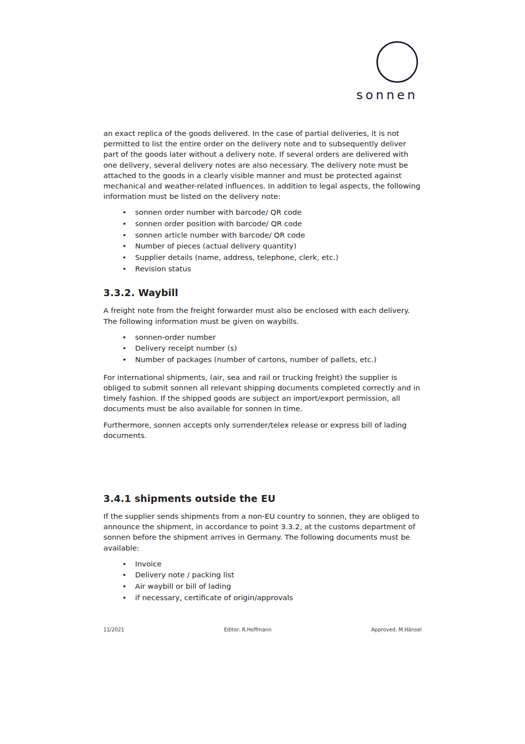sonnen
an exact replica of the goods delivered. In the case of partial deliveries, it is not permitted to list the entire order on the delivery note and to subsequently deliver part of the goods later without a delivery note. If several orders are delivered with one delivery, several delivery notes are also necessary. The delivery note must be attached to the goods in a clearly visible manner and must be protected against mechanical and weather-related influences. In addition to legal aspects, the following information must be listed on the delivery note:
sonnen order number with barcode/ QR code
sonnen order position with barcode/ QR code
sonnen article number with barcode/ QR code
Number of pieces (actual delivery quantity)
Supplier details (name, address, telephone, clerk, etc.)
Revision status
3.3.2. Waybill
A freight note from the freight forwarder must also be enclosed with each delivery. The following information must be given on waybills.
sonnen-order number
Delivery receipt number (s)
Number of packages (number of cartons, number of pallets, etc.)
For international shipments, (air, sea and rail or trucking freight) the supplier is obliged to submit sonnen all relevant shipping documents completed correctly and in timely fashion. If the shipped goods are subject an import/export permission, all documents must be also available for sonnen in time.
Furthermore, sonnen accepts only surrender/telex release or express bill of lading documents.
3.4.1 shipments outside the EU
If the supplier sends shipments from a non-EU country to sonnen, they are obliged to announce the shipment, in accordance to point 3.3.2, at the customs department of sonnen before the shipment arrives in Germany. The following documents must be available:
Invoice
Delivery note / packing list
Air waybill or bill of lading
if necessary, certificate of origin/approvals
11/2021
Editor: R.Hoffmann
Approved: M.Hänsel